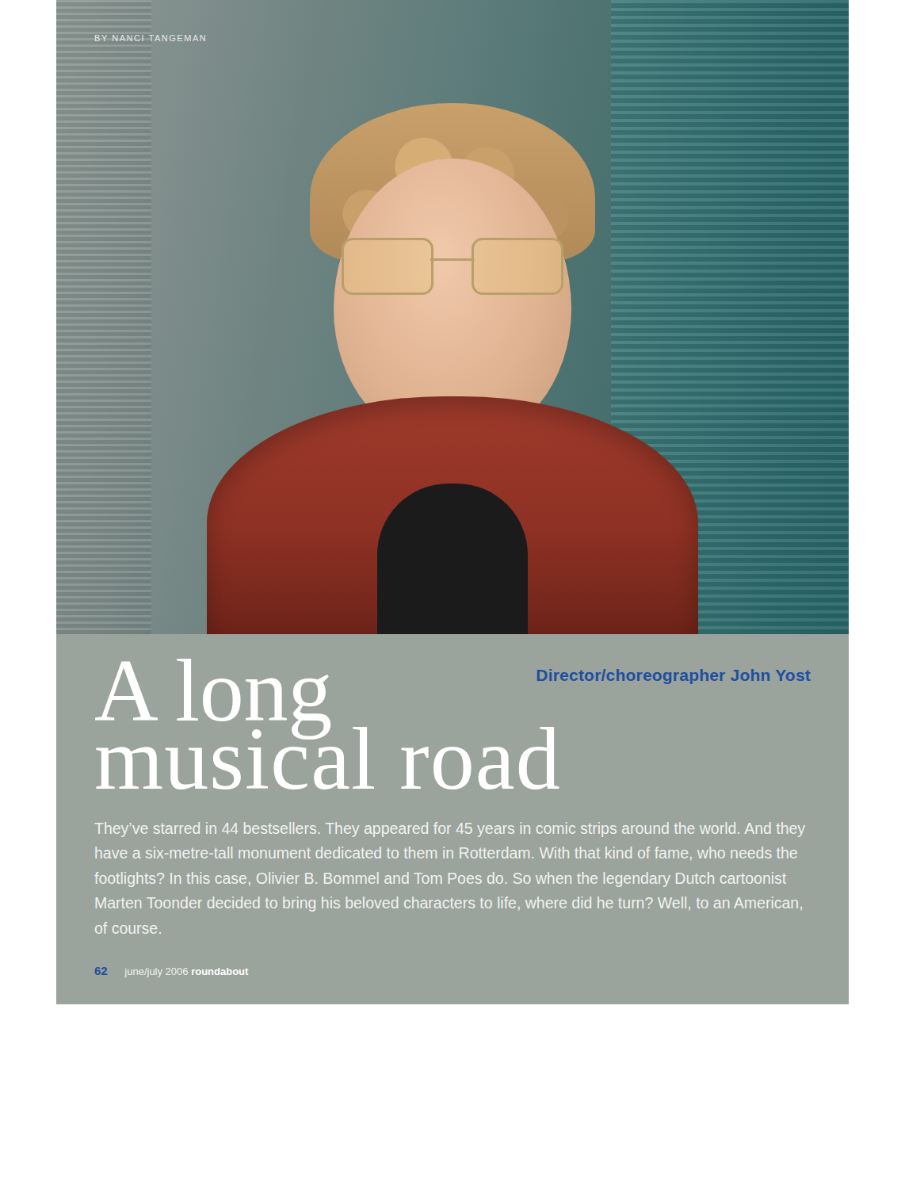BY NANCI TANGEMAN
Director/choreographer John Yost
A long musical road
They’ve starred in 44 bestsellers. They appeared for 45 years in comic strips around the world. And they have a six-metre-tall monument dedicated to them in Rotterdam. With that kind of fame, who needs the footlights? In this case, Olivier B. Bommel and Tom Poes do. So when the legendary Dutch cartoonist Marten Toonder decided to bring his beloved characters to life, where did he turn? Well, to an American, of course.
62 june/july 2006 roundabout